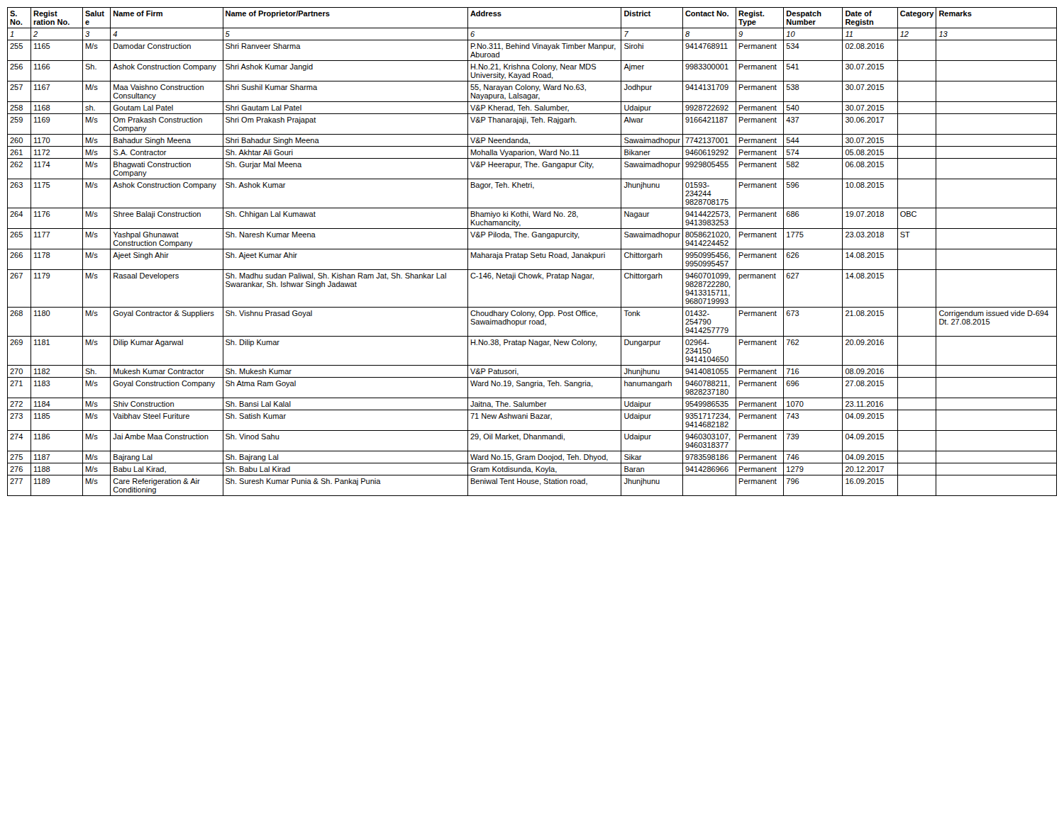| S. No. | Regist ration No. | Salut e | Name of Firm | Name of Proprietor/Partners | Address | District | Contact No. | Regist. Type | Despatch Number | Date of Registn | Category | Remarks |
| --- | --- | --- | --- | --- | --- | --- | --- | --- | --- | --- | --- | --- |
| 1 | 2 | 3 | 4 | 5 | 6 | 7 | 8 | 9 | 10 | 11 | 12 | 13 |
| 255 | 1165 | M/s | Damodar Construction | Shri Ranveer Sharma | P.No.311, Behind Vinayak Timber Manpur, Aburoad | Sirohi | 9414768911 | Permanent | 534 | 02.08.2016 | | |
| 256 | 1166 | Sh. | Ashok Construction Company | Shri Ashok Kumar Jangid | H.No.21, Krishna Colony, Near MDS University, Kayad Road, | Ajmer | 9983300001 | Permanent | 541 | 30.07.2015 | | |
| 257 | 1167 | M/s | Maa Vaishno Construction Consultancy | Shri Sushil Kumar Sharma | 55, Narayan Colony, Ward No.63, Nayapura, Lalsagar, | Jodhpur | 9414131709 | Permanent | 538 | 30.07.2015 | | |
| 258 | 1168 | sh. | Goutam Lal Patel | Shri Gautam Lal Patel | V&P Kherad, Teh. Salumber, | Udaipur | 9928722692 | Permanent | 540 | 30.07.2015 | | |
| 259 | 1169 | M/s | Om Prakash Construction Company | Shri Om Prakash Prajapat | V&P Thanarajaji, Teh. Rajgarh. | Alwar | 9166421187 | Permanent | 437 | 30.06.2017 | | |
| 260 | 1170 | M/s | Bahadur Singh Meena | Shri Bahadur Singh Meena | V&P Neendanda, | Sawaimadhopur | 7742137001 | Permanent | 544 | 30.07.2015 | | |
| 261 | 1172 | M/s | S.A. Contractor | Sh. Akhtar Ali Gouri | Mohalla Vyaparion, Ward No.11 | Bikaner | 9460619292 | Permanent | 574 | 05.08.2015 | | |
| 262 | 1174 | M/s | Bhagwati Construction Company | Sh. Gurjar Mal Meena | V&P Heerapur, The. Gangapur City, | Sawaimadhopur | 9929805455 | Permanent | 582 | 06.08.2015 | | |
| 263 | 1175 | M/s | Ashok Construction Company | Sh. Ashok Kumar | Bagor, Teh. Khetri, | Jhunjhunu | 01593-234244 9828708175 | Permanent | 596 | 10.08.2015 | | |
| 264 | 1176 | M/s | Shree Balaji Construction | Sh. Chhigan Lal Kumawat | Bhamiyo ki Kothi, Ward No. 28, Kuchamancity, | Nagaur | 9414422573, 9413983253 | Permanent | 686 | 19.07.2018 | OBC | |
| 265 | 1177 | M/s | Yashpal Ghunawat Construction Company | Sh. Naresh Kumar Meena | V&P Piloda, The. Gangapurcity, | Sawaimadhopur | 8058621020, 9414224452 | Permanent | 1775 | 23.03.2018 | ST | |
| 266 | 1178 | M/s | Ajeet Singh Ahir | Sh. Ajeet Kumar Ahir | Maharaja Pratap Setu Road, Janakpuri | Chittorgarh | 9950995456, 9950995457 | Permanent | 626 | 14.08.2015 | | |
| 267 | 1179 | M/s | Rasaal Developers | Sh. Madhu sudan Paliwal, Sh. Kishan Ram Jat, Sh. Shankar Lal Swarankar, Sh. Ishwar Singh Jadawat | C-146, Netaji Chowk, Pratap Nagar, | Chittorgarh | 9460701099, 9828722280, 9413315711, 9680719993 | permanent | 627 | 14.08.2015 | | |
| 268 | 1180 | M/s | Goyal Contractor & Suppliers | Sh. Vishnu Prasad Goyal | Choudhary Colony, Opp. Post Office, Sawaimadhopur road, | Tonk | 01432-254790 9414257779 | Permanent | 673 | 21.08.2015 | | Corrigendum issued vide D-694 Dt. 27.08.2015 |
| 269 | 1181 | M/s | Dilip Kumar Agarwal | Sh. Dilip Kumar | H.No.38, Pratap Nagar, New Colony, | Dungarpur | 02964-234150 9414104650 | Permanent | 762 | 20.09.2016 | | |
| 270 | 1182 | Sh. | Mukesh Kumar Contractor | Sh. Mukesh Kumar | V&P Patusori, | Jhunjhunu | 9414081055 | Permanent | 716 | 08.09.2016 | | |
| 271 | 1183 | M/s | Goyal Construction Company | Sh Atma Ram Goyal | Ward No.19, Sangria, Teh. Sangria, | hanumangarh | 9460788211, 9828237180 | Permanent | 696 | 27.08.2015 | | |
| 272 | 1184 | M/s | Shiv Construction | Sh. Bansi Lal Kalal | Jaitna, The. Salumber | Udaipur | 9549986535 | Permanent | 1070 | 23.11.2016 | | |
| 273 | 1185 | M/s | Vaibhav Steel Furiture | Sh. Satish Kumar | 71 New Ashwani Bazar, | Udaipur | 9351717234, 9414682182 | Permanent | 743 | 04.09.2015 | | |
| 274 | 1186 | M/s | Jai Ambe Maa Construction | Sh. Vinod Sahu | 29, Oil Market, Dhanmandi, | Udaipur | 9460303107, 9460318377 | Permanent | 739 | 04.09.2015 | | |
| 275 | 1187 | M/s | Bajrang Lal | Sh. Bajrang Lal | Ward No.15, Gram Doojod, Teh. Dhyod, | Sikar | 9783598186 | Permanent | 746 | 04.09.2015 | | |
| 276 | 1188 | M/s | Babu Lal Kirad, | Sh. Babu Lal Kirad | Gram Kotdisunda, Koyla, | Baran | 9414286966 | Permanent | 1279 | 20.12.2017 | | |
| 277 | 1189 | M/s | Care Referigeration & Air Conditioning | Sh. Suresh Kumar Punia & Sh. Pankaj Punia | Beniwal Tent House, Station road, | Jhunjhunu | | Permanent | 796 | 16.09.2015 | | |